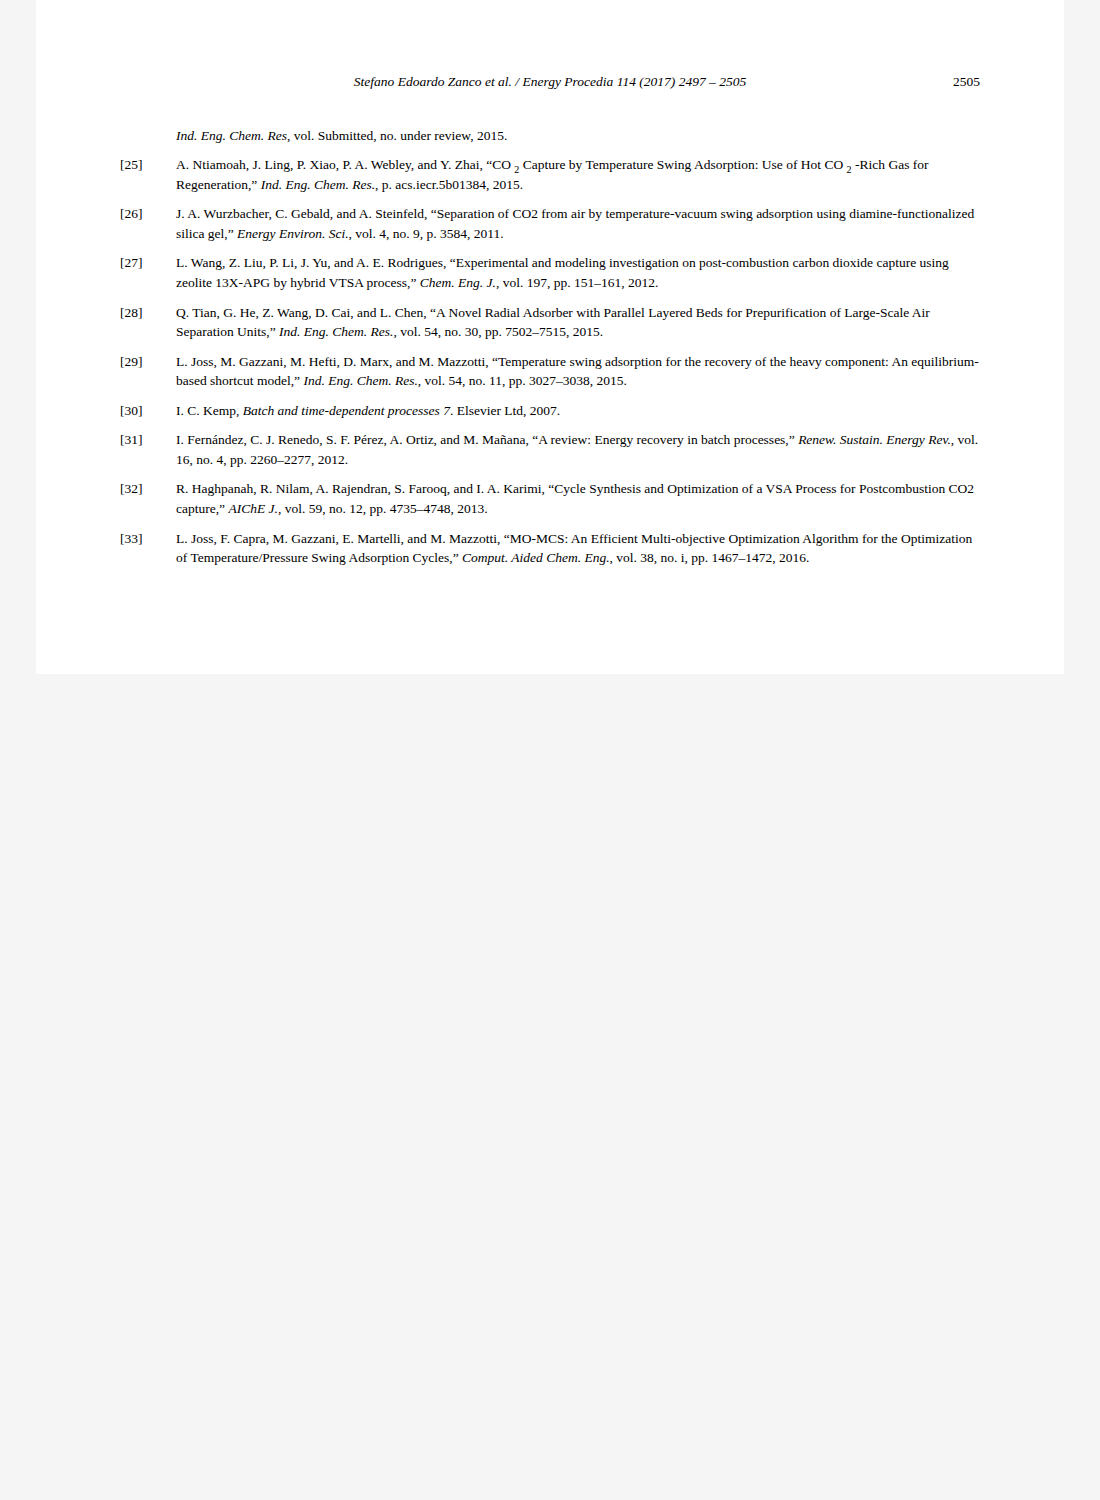Stefano Edoardo Zanco et al. / Energy Procedia 114 (2017) 2497 – 25052505
Ind. Eng. Chem. Res, vol. Submitted, no. under review, 2015.
[25] A. Ntiamoah, J. Ling, P. Xiao, P. A. Webley, and Y. Zhai, “CO 2 Capture by Temperature Swing Adsorption: Use of Hot CO 2 -Rich Gas for Regeneration,” Ind. Eng. Chem. Res., p. acs.iecr.5b01384, 2015.
[26] J. A. Wurzbacher, C. Gebald, and A. Steinfeld, “Separation of CO2 from air by temperature-vacuum swing adsorption using diamine-functionalized silica gel,” Energy Environ. Sci., vol. 4, no. 9, p. 3584, 2011.
[27] L. Wang, Z. Liu, P. Li, J. Yu, and A. E. Rodrigues, “Experimental and modeling investigation on post-combustion carbon dioxide capture using zeolite 13X-APG by hybrid VTSA process,” Chem. Eng. J., vol. 197, pp. 151–161, 2012.
[28] Q. Tian, G. He, Z. Wang, D. Cai, and L. Chen, “A Novel Radial Adsorber with Parallel Layered Beds for Prepurification of Large-Scale Air Separation Units,” Ind. Eng. Chem. Res., vol. 54, no. 30, pp. 7502–7515, 2015.
[29] L. Joss, M. Gazzani, M. Hefti, D. Marx, and M. Mazzotti, “Temperature swing adsorption for the recovery of the heavy component: An equilibrium-based shortcut model,” Ind. Eng. Chem. Res., vol. 54, no. 11, pp. 3027–3038, 2015.
[30] I. C. Kemp, Batch and time-dependent processes 7. Elsevier Ltd, 2007.
[31] I. Fernández, C. J. Renedo, S. F. Pérez, A. Ortiz, and M. Mañana, “A review: Energy recovery in batch processes,” Renew. Sustain. Energy Rev., vol. 16, no. 4, pp. 2260–2277, 2012.
[32] R. Haghpanah, R. Nilam, A. Rajendran, S. Farooq, and I. A. Karimi, “Cycle Synthesis and Optimization of a VSA Process for Postcombustion CO2 capture,” AIChE J., vol. 59, no. 12, pp. 4735–4748, 2013.
[33] L. Joss, F. Capra, M. Gazzani, E. Martelli, and M. Mazzotti, “MO-MCS: An Efficient Multi-objective Optimization Algorithm for the Optimization of Temperature/Pressure Swing Adsorption Cycles,” Comput. Aided Chem. Eng., vol. 38, no. i, pp. 1467–1472, 2016.